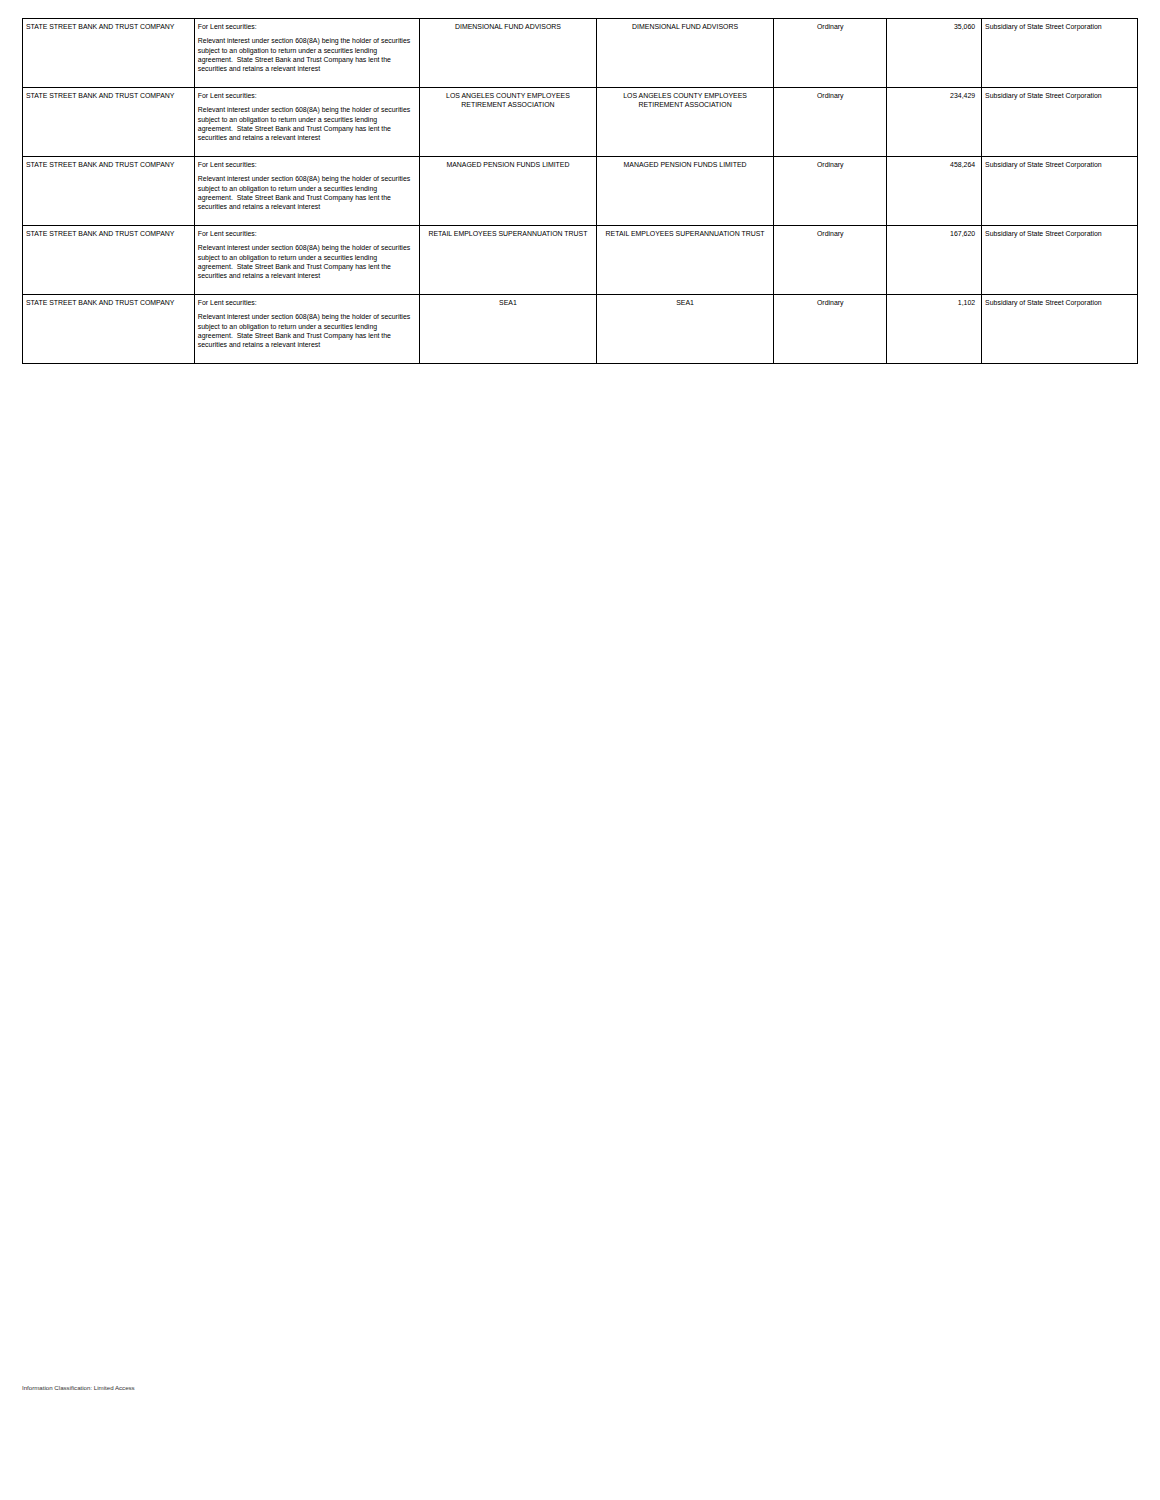| STATE STREET BANK AND TRUST COMPANY | For Lent securities: Relevant interest under section 608(8A) being the holder of securities subject to an obligation to return under a securities lending agreement. State Street Bank and Trust Company has lent the securities and retains a relevant interest | DIMENSIONAL FUND ADVISORS | DIMENSIONAL FUND ADVISORS | Ordinary | 35,060 | Subsidiary of State Street Corporation |
| STATE STREET BANK AND TRUST COMPANY | For Lent securities: Relevant interest under section 608(8A) being the holder of securities subject to an obligation to return under a securities lending agreement. State Street Bank and Trust Company has lent the securities and retains a relevant interest | LOS ANGELES COUNTY EMPLOYEES RETIREMENT ASSOCIATION | LOS ANGELES COUNTY EMPLOYEES RETIREMENT ASSOCIATION | Ordinary | 234,429 | Subsidiary of State Street Corporation |
| STATE STREET BANK AND TRUST COMPANY | For Lent securities: Relevant interest under section 608(8A) being the holder of securities subject to an obligation to return under a securities lending agreement. State Street Bank and Trust Company has lent the securities and retains a relevant interest | MANAGED PENSION FUNDS LIMITED | MANAGED PENSION FUNDS LIMITED | Ordinary | 458,264 | Subsidiary of State Street Corporation |
| STATE STREET BANK AND TRUST COMPANY | For Lent securities: Relevant interest under section 608(8A) being the holder of securities subject to an obligation to return under a securities lending agreement. State Street Bank and Trust Company has lent the securities and retains a relevant interest | RETAIL EMPLOYEES SUPERANNUATION TRUST | RETAIL EMPLOYEES SUPERANNUATION TRUST | Ordinary | 167,620 | Subsidiary of State Street Corporation |
| STATE STREET BANK AND TRUST COMPANY | For Lent securities: Relevant interest under section 608(8A) being the holder of securities subject to an obligation to return under a securities lending agreement. State Street Bank and Trust Company has lent the securities and retains a relevant interest | SEA1 | SEA1 | Ordinary | 1,102 | Subsidiary of State Street Corporation |
Information Classification: Limited Access